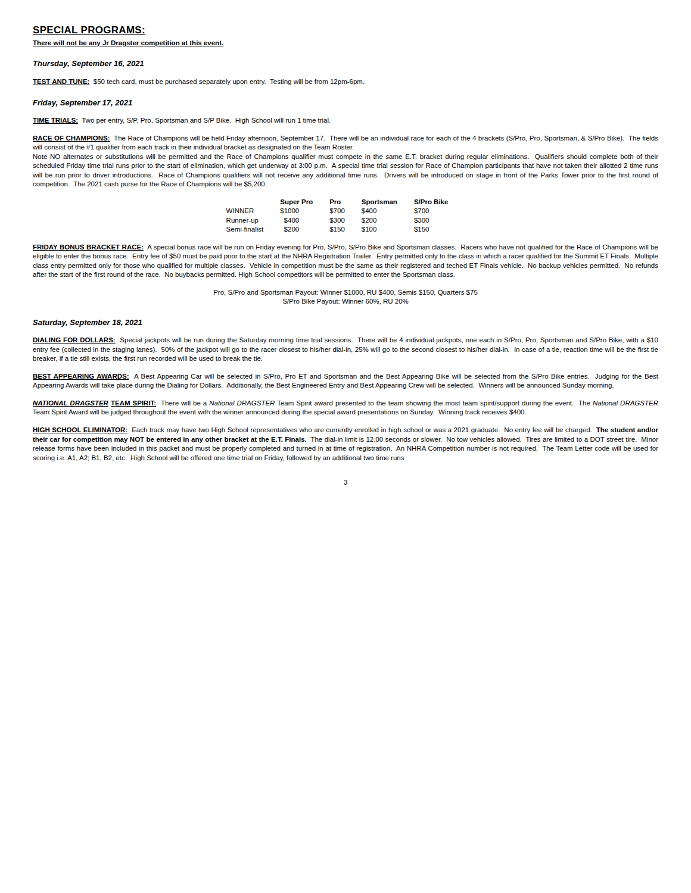SPECIAL PROGRAMS:
There will not be any Jr Dragster competition at this event.
Thursday, September 16, 2021
TEST AND TUNE: $50 tech card, must be purchased separately upon entry. Testing will be from 12pm-6pm.
Friday, September 17, 2021
TIME TRIALS: Two per entry, S/P, Pro, Sportsman and S/P Bike. High School will run 1 time trial.
RACE OF CHAMPIONS: The Race of Champions will be held Friday afternoon, September 17. There will be an individual race for each of the 4 brackets (S/Pro, Pro, Sportsman, & S/Pro Bike). The fields will consist of the #1 qualifier from each track in their individual bracket as designated on the Team Roster.
Note NO alternates or substitutions will be permitted and the Race of Champions qualifier must compete in the same E.T. bracket during regular eliminations. Qualifiers should complete both of their scheduled Friday time trial runs prior to the start of elimination, which get underway at 3:00 p.m. A special time trial session for Race of Champion participants that have not taken their allotted 2 time runs will be run prior to driver introductions. Race of Champions qualifiers will not receive any additional time runs. Drivers will be introduced on stage in front of the Parks Tower prior to the first round of competition. The 2021 cash purse for the Race of Champions will be $5,200.
| | Super Pro | Pro | Sportsman | S/Pro Bike |
| --- | --- | --- | --- | --- |
| WINNER | $1000 | $700 | $400 | $700 |
| Runner-up | $400 | $300 | $200 | $300 |
| Semi-finalist | $200 | $150 | $100 | $150 |
FRIDAY BONUS BRACKET RACE: A special bonus race will be run on Friday evening for Pro, S/Pro, S/Pro Bike and Sportsman classes. Racers who have not qualified for the Race of Champions will be eligible to enter the bonus race. Entry fee of $50 must be paid prior to the start at the NHRA Registration Trailer. Entry permitted only to the class in which a racer qualified for the Summit ET Finals. Multiple class entry permitted only for those who qualified for multiple classes. Vehicle in competition must be the same as their registered and teched ET Finals vehicle. No backup vehicles permitted. No refunds after the start of the first round of the race. No buybacks permitted. High School competitors will be permitted to enter the Sportsman class.
Pro, S/Pro and Sportsman Payout: Winner $1000, RU $400, Semis $150, Quarters $75
S/Pro Bike Payout: Winner 60%, RU 20%
Saturday, September 18, 2021
DIALING FOR DOLLARS: Special jackpots will be run during the Saturday morning time trial sessions. There will be 4 individual jackpots, one each in S/Pro, Pro, Sportsman and S/Pro Bike, with a $10 entry fee (collected in the staging lanes). 50% of the jackpot will go to the racer closest to his/her dial-in, 25% will go to the second closest to his/her dial-in. In case of a tie, reaction time will be the first tie breaker, if a tie still exists, the first run recorded will be used to break the tie.
BEST APPEARING AWARDS: A Best Appearing Car will be selected in S/Pro, Pro ET and Sportsman and the Best Appearing Bike will be selected from the S/Pro Bike entries. Judging for the Best Appearing Awards will take place during the Dialing for Dollars. Additionally, the Best Engineered Entry and Best Appearing Crew will be selected. Winners will be announced Sunday morning.
NATIONAL DRAGSTER TEAM SPIRIT: There will be a National DRAGSTER Team Spirit award presented to the team showing the most team spirit/support during the event. The National DRAGSTER Team Spirit Award will be judged throughout the event with the winner announced during the special award presentations on Sunday. Winning track receives $400.
HIGH SCHOOL ELIMINATOR: Each track may have two High School representatives who are currently enrolled in high school or was a 2021 graduate. No entry fee will be charged. The student and/or their car for competition may NOT be entered in any other bracket at the E.T. Finals. The dial-in limit is 12.00 seconds or slower. No tow vehicles allowed. Tires are limited to a DOT street tire. Minor release forms have been included in this packet and must be properly completed and turned in at time of registration. An NHRA Competition number is not required. The Team Letter code will be used for scoring i.e. A1, A2; B1, B2, etc. High School will be offered one time trial on Friday, followed by an additional two time runs
3